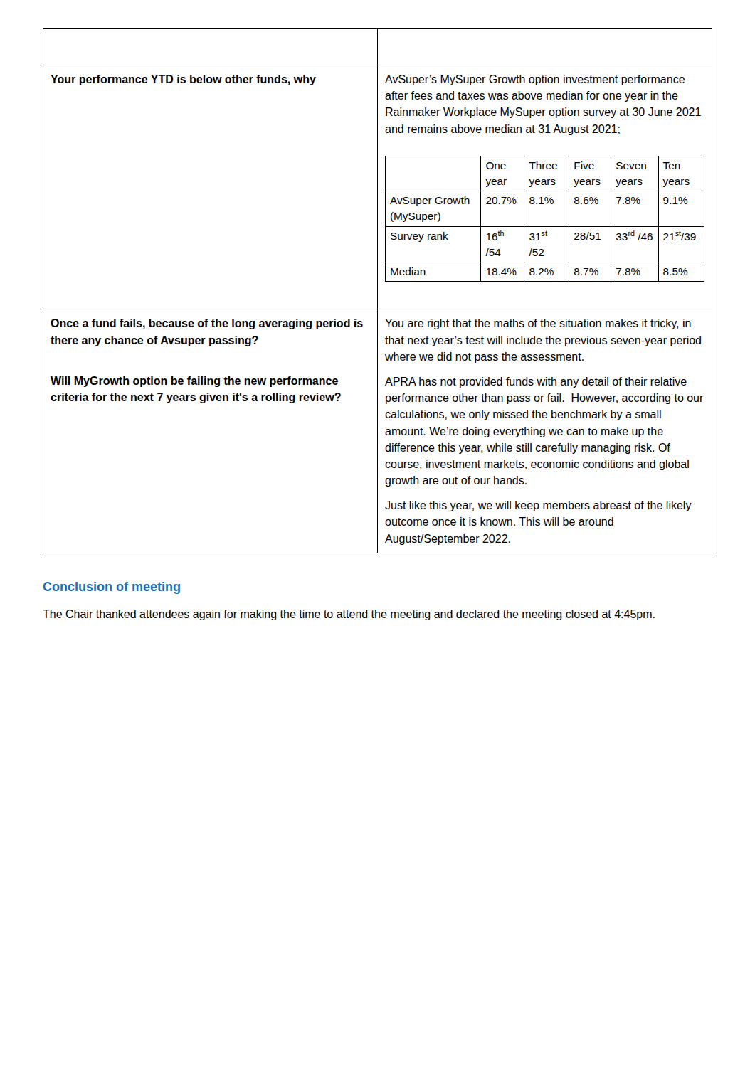| Your performance YTD is below other funds, why | AvSuper’s MySuper Growth option investment performance after fees and taxes was above median for one year in the Rainmaker Workplace MySuper option survey at 30 June 2021 and remains above median at 31 August 2021; / / One year / Three years / Five years / Seven years / Ten years / / AvSuper Growth (MySuper) / 20.7% / 8.1% / 8.6% / 7.8% / 9.1% / / Survey rank / 16 th /54 / 31 st /52 / 28/51 / 33 rd /46 / 21 st /39 / / Median / 18.4% / 8.2% / 8.7% / 7.8% / 8.5% / |
| Once a fund fails, because of the long averaging period is there any chance of Avsuper passing? Will MyGrowth option be failing the new performance criteria for the next 7 years given it's a rolling review? | You are right that the maths of the situation makes it tricky, in that next year’s test will include the previous seven-year period where we did not pass the assessment. APRA has not provided funds with any detail of their relative performance other than pass or fail. However, according to our calculations, we only missed the benchmark by a small amount. We’re doing everything we can to make up the difference this year, while still carefully managing risk. Of course, investment markets, economic conditions and global growth are out of our hands. Just like this year, we will keep members abreast of the likely outcome once it is known. This will be around August/September 2022. |
Conclusion of meeting
The Chair thanked attendees again for making the time to attend the meeting and declared the meeting closed at 4:45pm.